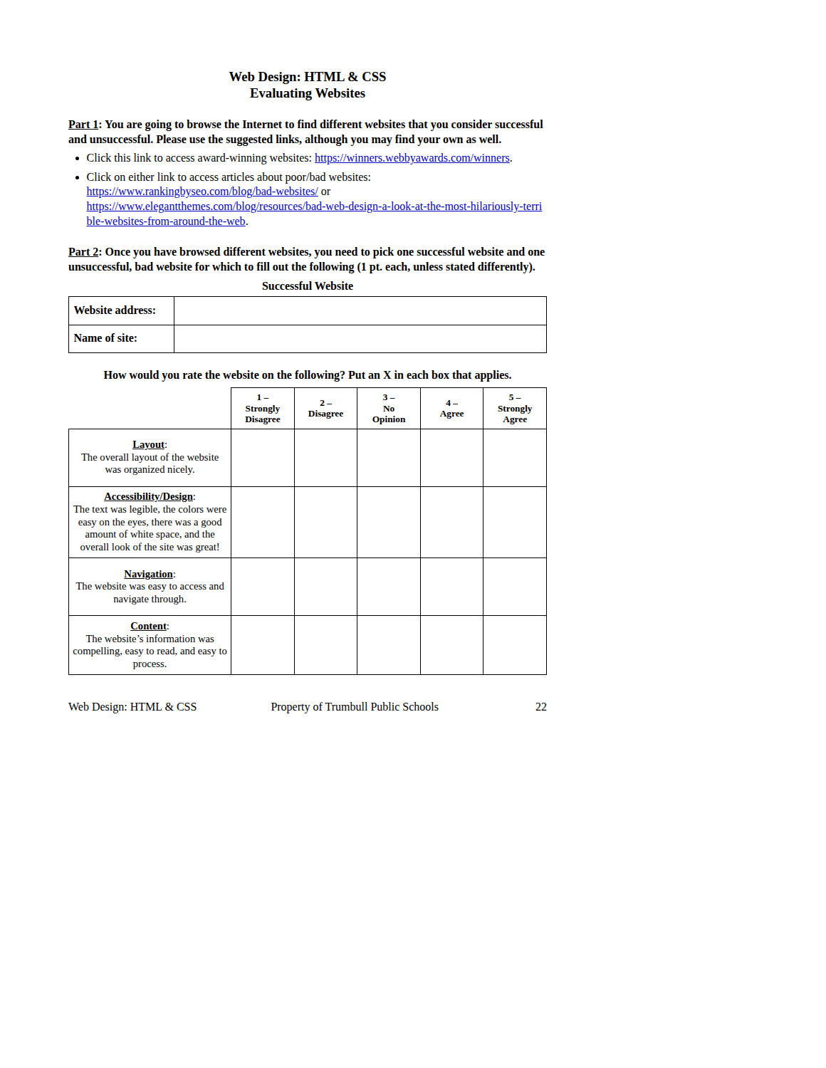Web Design: HTML & CSSEvaluating Websites
Part 1: You are going to browse the Internet to find different websites that you consider successful and unsuccessful. Please use the suggested links, although you may find your own as well.
Click this link to access award-winning websites: https://winners.webbyawards.com/winners.
Click on either link to access articles about poor/bad websites:
https://www.rankingbyseo.com/blog/bad-websites/ or
https://www.elegantthemes.com/blog/resources/bad-web-design-a-look-at-the-most-hilariously-terrible-websites-from-around-the-web.
Part 2: Once you have browsed different websites, you need to pick one successful website and one unsuccessful, bad website for which to fill out the following (1 pt. each, unless stated differently).
Successful Website
| Website address: | |
| Name of site: | |
How would you rate the website on the following? Put an X in each box that applies.
| | 1 – Strongly Disagree | 2 – Disagree | 3 – No Opinion | 4 – Agree | 5 – Strongly Agree |
| --- | --- | --- | --- | --- | --- |
| Layout : The overall layout of the website was organized nicely. | | | | | |
| Accessibility/Design : The text was legible, the colors were easy on the eyes, there was a good amount of white space, and the overall look of the site was great! | | | | | |
| Navigation : The website was easy to access and navigate through. | | | | | |
| Content : The website’s information was compelling, easy to read, and easy to process. | | | | | |
Web Design: HTML & CSS
Property of Trumbull Public Schools
22